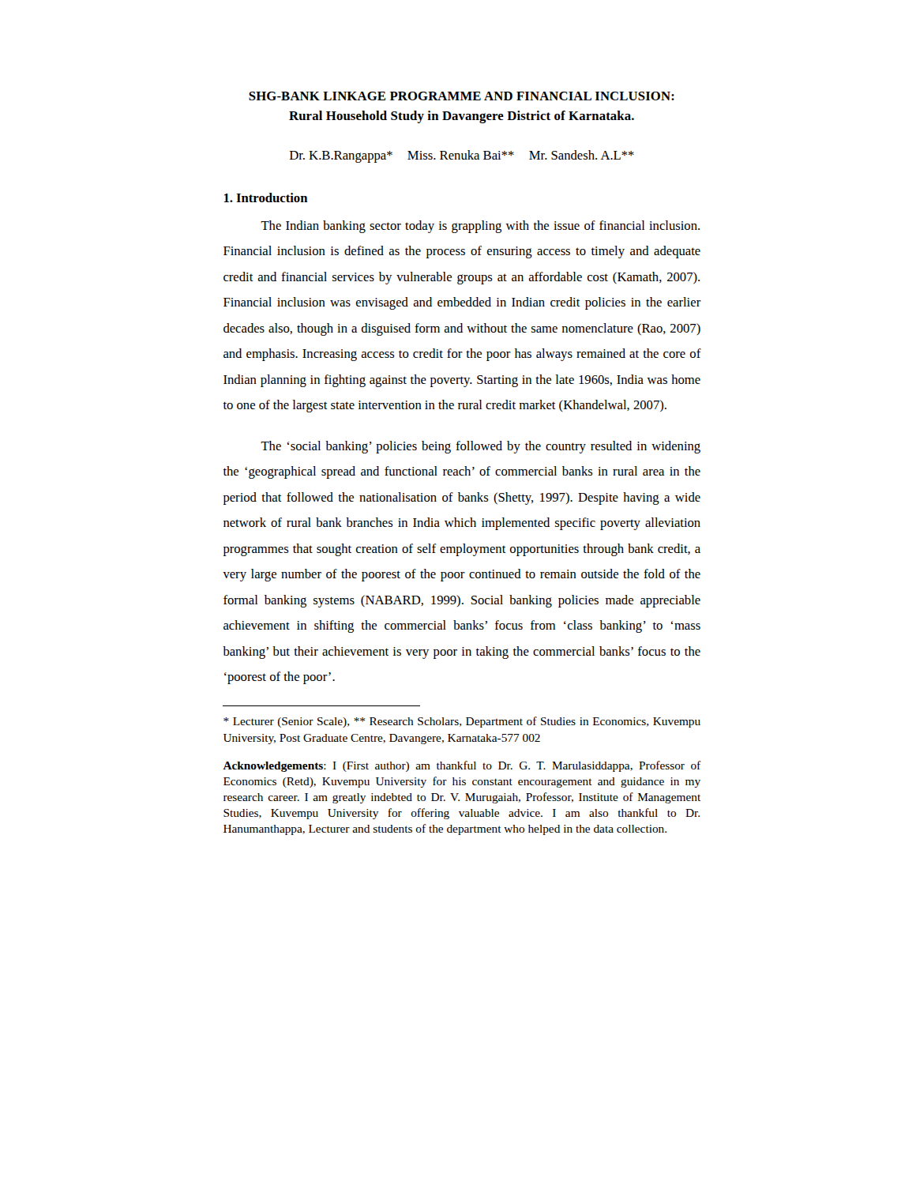SHG-BANK LINKAGE PROGRAMME AND FINANCIAL INCLUSION: Rural Household Study in Davangere District of Karnataka.
Dr. K.B.Rangappa* Miss. Renuka Bai** Mr. Sandesh. A.L**
1. Introduction
The Indian banking sector today is grappling with the issue of financial inclusion. Financial inclusion is defined as the process of ensuring access to timely and adequate credit and financial services by vulnerable groups at an affordable cost (Kamath, 2007). Financial inclusion was envisaged and embedded in Indian credit policies in the earlier decades also, though in a disguised form and without the same nomenclature (Rao, 2007) and emphasis. Increasing access to credit for the poor has always remained at the core of Indian planning in fighting against the poverty. Starting in the late 1960s, India was home to one of the largest state intervention in the rural credit market (Khandelwal, 2007).
The ‘social banking’ policies being followed by the country resulted in widening the ‘geographical spread and functional reach’ of commercial banks in rural area in the period that followed the nationalisation of banks (Shetty, 1997). Despite having a wide network of rural bank branches in India which implemented specific poverty alleviation programmes that sought creation of self employment opportunities through bank credit, a very large number of the poorest of the poor continued to remain outside the fold of the formal banking systems (NABARD, 1999). Social banking policies made appreciable achievement in shifting the commercial banks’ focus from ‘class banking’ to ‘mass banking’ but their achievement is very poor in taking the commercial banks’ focus to the ‘poorest of the poor’.
* Lecturer (Senior Scale), ** Research Scholars, Department of Studies in Economics, Kuvempu University, Post Graduate Centre, Davangere, Karnataka-577 002
Acknowledgements: I (First author) am thankful to Dr. G. T. Marulasiddappa, Professor of Economics (Retd), Kuvempu University for his constant encouragement and guidance in my research career. I am greatly indebted to Dr. V. Murugaiah, Professor, Institute of Management Studies, Kuvempu University for offering valuable advice. I am also thankful to Dr. Hanumanthappa, Lecturer and students of the department who helped in the data collection.